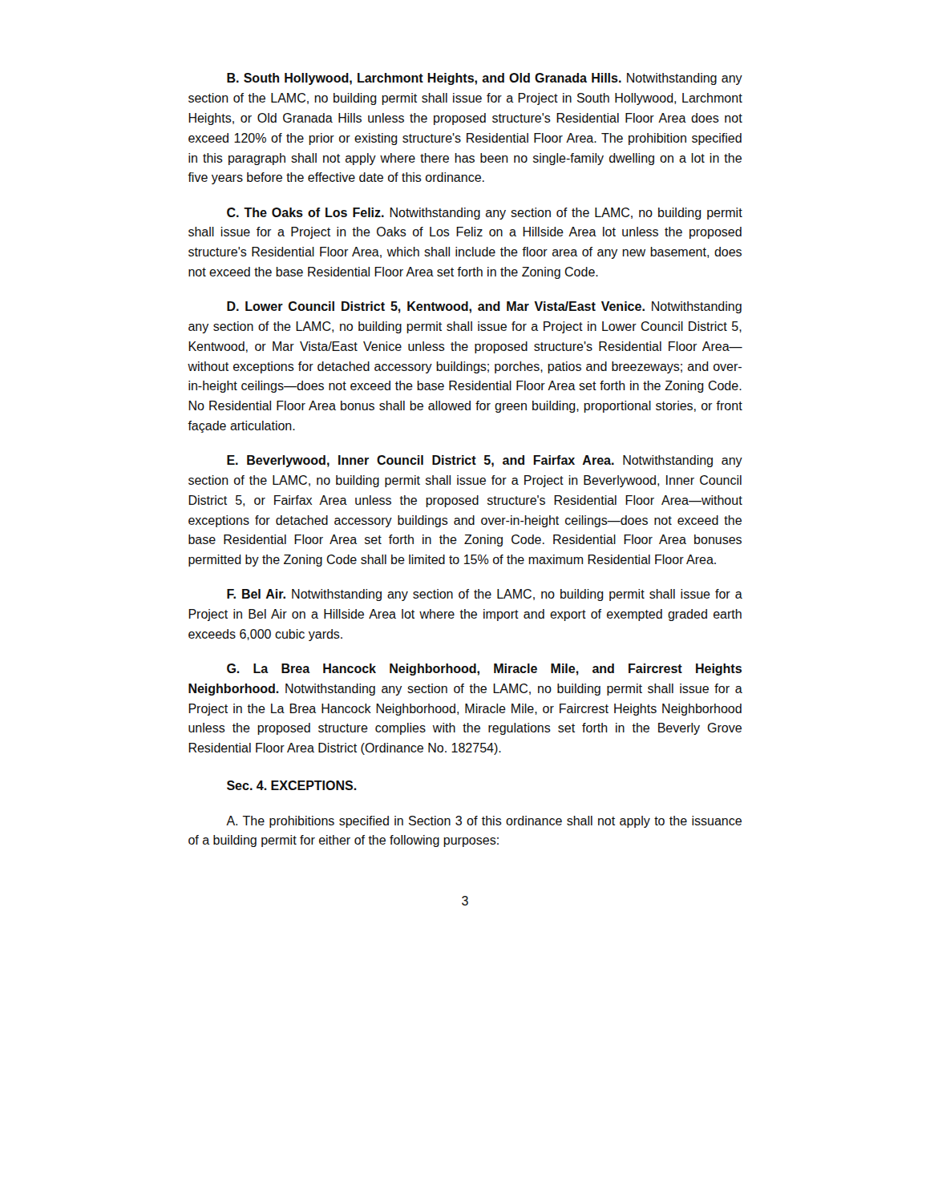B. South Hollywood, Larchmont Heights, and Old Granada Hills. Notwithstanding any section of the LAMC, no building permit shall issue for a Project in South Hollywood, Larchmont Heights, or Old Granada Hills unless the proposed structure's Residential Floor Area does not exceed 120% of the prior or existing structure's Residential Floor Area. The prohibition specified in this paragraph shall not apply where there has been no single-family dwelling on a lot in the five years before the effective date of this ordinance.
C. The Oaks of Los Feliz. Notwithstanding any section of the LAMC, no building permit shall issue for a Project in the Oaks of Los Feliz on a Hillside Area lot unless the proposed structure's Residential Floor Area, which shall include the floor area of any new basement, does not exceed the base Residential Floor Area set forth in the Zoning Code.
D. Lower Council District 5, Kentwood, and Mar Vista/East Venice. Notwithstanding any section of the LAMC, no building permit shall issue for a Project in Lower Council District 5, Kentwood, or Mar Vista/East Venice unless the proposed structure's Residential Floor Area—without exceptions for detached accessory buildings; porches, patios and breezeways; and over-in-height ceilings—does not exceed the base Residential Floor Area set forth in the Zoning Code. No Residential Floor Area bonus shall be allowed for green building, proportional stories, or front façade articulation.
E. Beverlywood, Inner Council District 5, and Fairfax Area. Notwithstanding any section of the LAMC, no building permit shall issue for a Project in Beverlywood, Inner Council District 5, or Fairfax Area unless the proposed structure's Residential Floor Area—without exceptions for detached accessory buildings and over-in-height ceilings—does not exceed the base Residential Floor Area set forth in the Zoning Code. Residential Floor Area bonuses permitted by the Zoning Code shall be limited to 15% of the maximum Residential Floor Area.
F. Bel Air. Notwithstanding any section of the LAMC, no building permit shall issue for a Project in Bel Air on a Hillside Area lot where the import and export of exempted graded earth exceeds 6,000 cubic yards.
G. La Brea Hancock Neighborhood, Miracle Mile, and Faircrest Heights Neighborhood. Notwithstanding any section of the LAMC, no building permit shall issue for a Project in the La Brea Hancock Neighborhood, Miracle Mile, or Faircrest Heights Neighborhood unless the proposed structure complies with the regulations set forth in the Beverly Grove Residential Floor Area District (Ordinance No. 182754).
Sec. 4. EXCEPTIONS.
A. The prohibitions specified in Section 3 of this ordinance shall not apply to the issuance of a building permit for either of the following purposes:
3